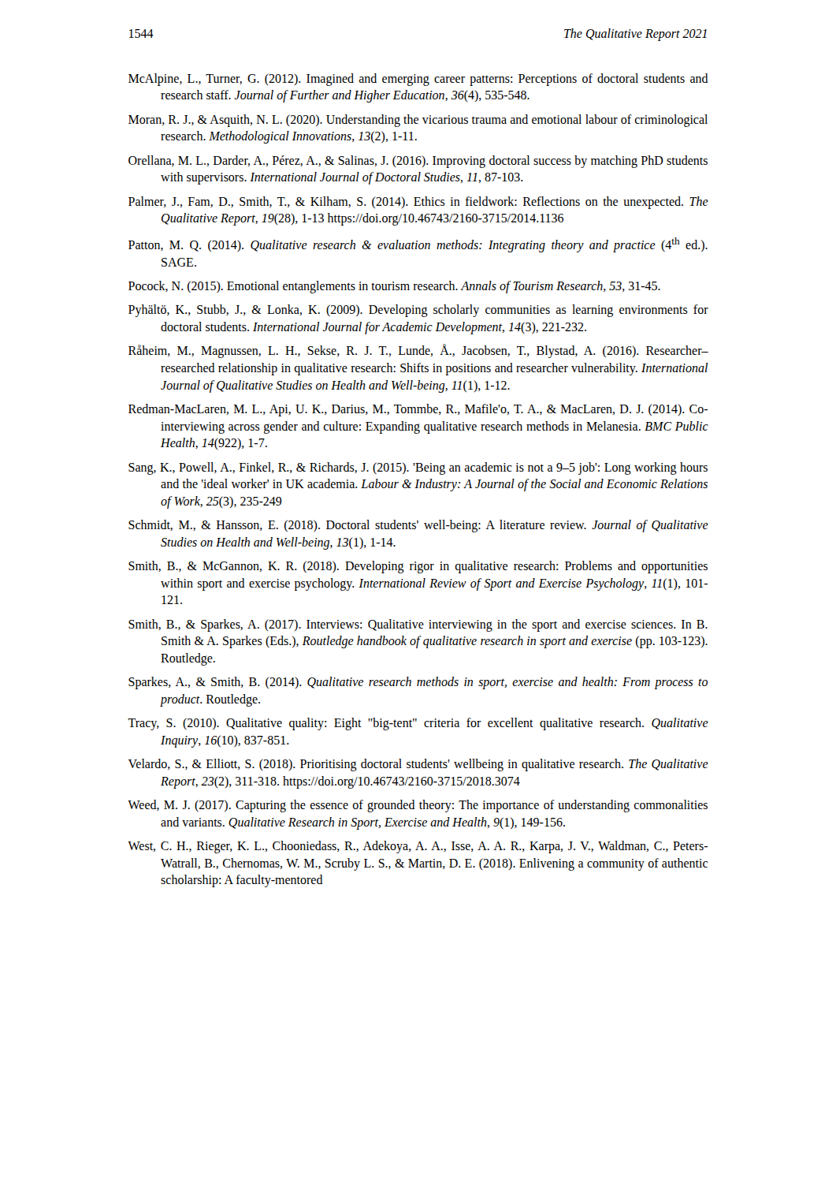1544 The Qualitative Report 2021
McAlpine, L., Turner, G. (2012). Imagined and emerging career patterns: Perceptions of doctoral students and research staff. Journal of Further and Higher Education, 36(4), 535-548.
Moran, R. J., & Asquith, N. L. (2020). Understanding the vicarious trauma and emotional labour of criminological research. Methodological Innovations, 13(2), 1-11.
Orellana, M. L., Darder, A., Pérez, A., & Salinas, J. (2016). Improving doctoral success by matching PhD students with supervisors. International Journal of Doctoral Studies, 11, 87-103.
Palmer, J., Fam, D., Smith, T., & Kilham, S. (2014). Ethics in fieldwork: Reflections on the unexpected. The Qualitative Report, 19(28), 1-13 https://doi.org/10.46743/2160-3715/2014.1136
Patton, M. Q. (2014). Qualitative research & evaluation methods: Integrating theory and practice (4th ed.). SAGE.
Pocock, N. (2015). Emotional entanglements in tourism research. Annals of Tourism Research, 53, 31-45.
Pyhältö, K., Stubb, J., & Lonka, K. (2009). Developing scholarly communities as learning environments for doctoral students. International Journal for Academic Development, 14(3), 221-232.
Råheim, M., Magnussen, L. H., Sekse, R. J. T., Lunde, Å., Jacobsen, T., Blystad, A. (2016). Researcher–researched relationship in qualitative research: Shifts in positions and researcher vulnerability. International Journal of Qualitative Studies on Health and Well-being, 11(1), 1-12.
Redman-MacLaren, M. L., Api, U. K., Darius, M., Tommbe, R., Mafile'o, T. A., & MacLaren, D. J. (2014). Co-interviewing across gender and culture: Expanding qualitative research methods in Melanesia. BMC Public Health, 14(922), 1-7.
Sang, K., Powell, A., Finkel, R., & Richards, J. (2015). 'Being an academic is not a 9–5 job': Long working hours and the 'ideal worker' in UK academia. Labour & Industry: A Journal of the Social and Economic Relations of Work, 25(3), 235-249
Schmidt, M., & Hansson, E. (2018). Doctoral students' well-being: A literature review. Journal of Qualitative Studies on Health and Well-being, 13(1), 1-14.
Smith, B., & McGannon, K. R. (2018). Developing rigor in qualitative research: Problems and opportunities within sport and exercise psychology. International Review of Sport and Exercise Psychology, 11(1), 101-121.
Smith, B., & Sparkes, A. (2017). Interviews: Qualitative interviewing in the sport and exercise sciences. In B. Smith & A. Sparkes (Eds.), Routledge handbook of qualitative research in sport and exercise (pp. 103-123). Routledge.
Sparkes, A., & Smith, B. (2014). Qualitative research methods in sport, exercise and health: From process to product. Routledge.
Tracy, S. (2010). Qualitative quality: Eight "big-tent" criteria for excellent qualitative research. Qualitative Inquiry, 16(10), 837-851.
Velardo, S., & Elliott, S. (2018). Prioritising doctoral students' wellbeing in qualitative research. The Qualitative Report, 23(2), 311-318. https://doi.org/10.46743/2160-3715/2018.3074
Weed, M. J. (2017). Capturing the essence of grounded theory: The importance of understanding commonalities and variants. Qualitative Research in Sport, Exercise and Health, 9(1), 149-156.
West, C. H., Rieger, K. L., Chooniedass, R., Adekoya, A. A., Isse, A. A. R., Karpa, J. V., Waldman, C., Peters-Watrall, B., Chernomas, W. M., Scruby L. S., & Martin, D. E. (2018). Enlivening a community of authentic scholarship: A faculty-mentored